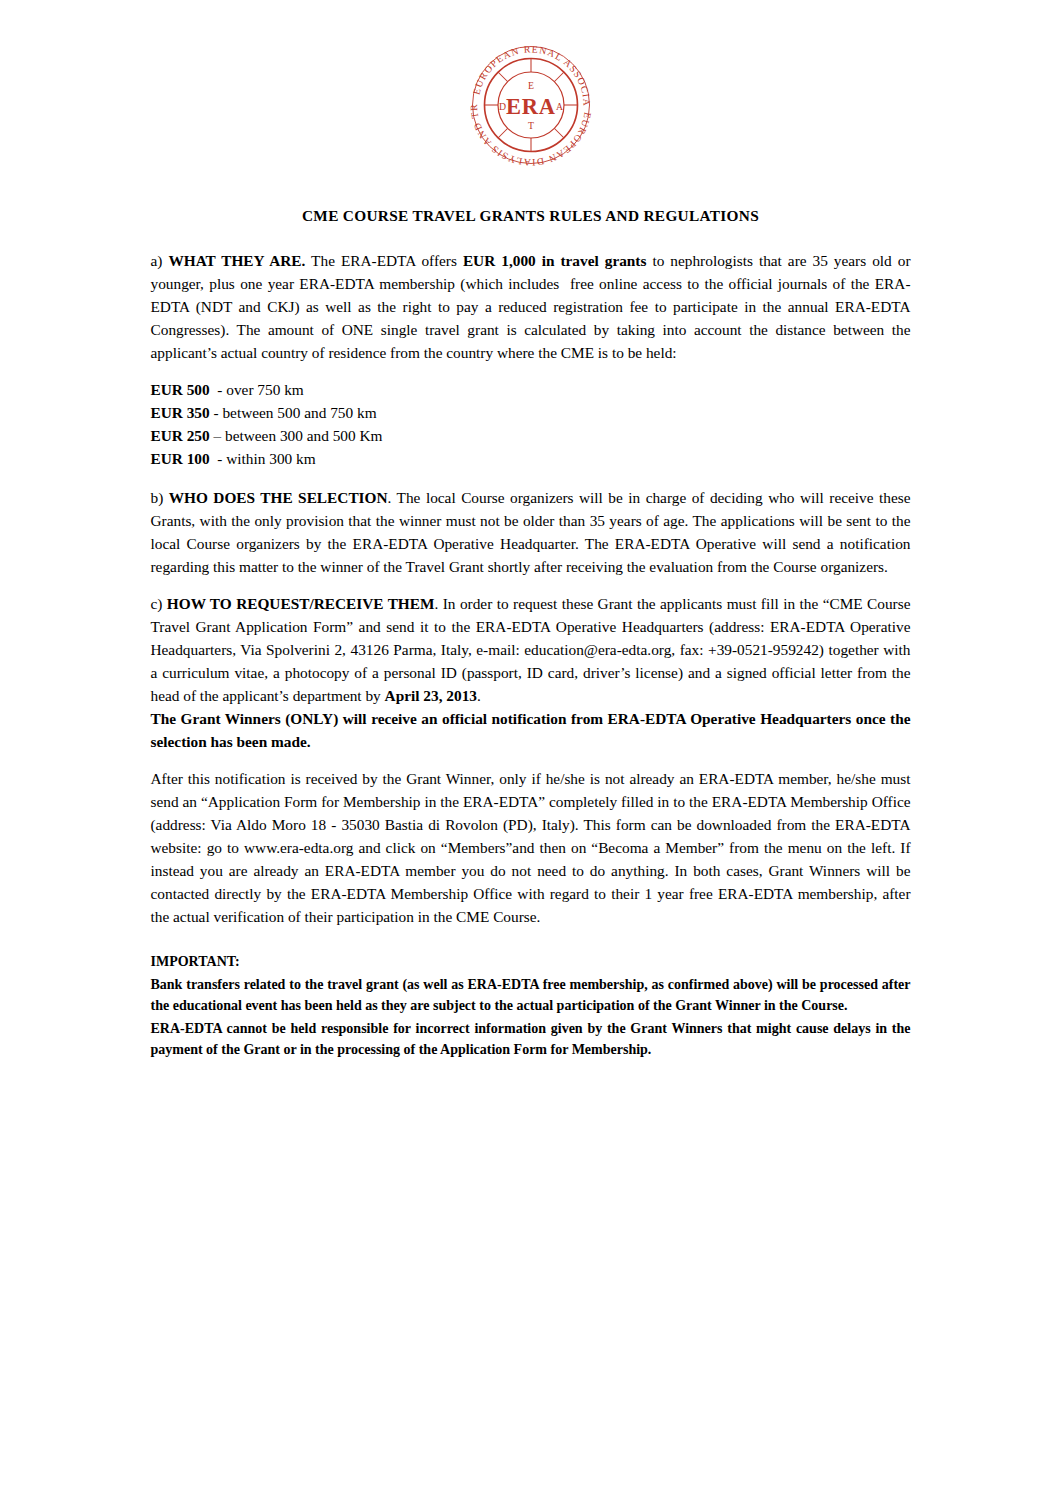EUROPEAN RENAL ASSOCIATION EUROPEAN DIALYSIS AND TRANSPLANT E T D A ERA
CME COURSE TRAVEL GRANTS RULES AND REGULATIONS
a) WHAT THEY ARE. The ERA-EDTA offers EUR 1,000 in travel grants to nephrologists that are 35 years old or younger, plus one year ERA-EDTA membership (which includes free online access to the official journals of the ERA-EDTA (NDT and CKJ) as well as the right to pay a reduced registration fee to participate in the annual ERA-EDTA Congresses). The amount of ONE single travel grant is calculated by taking into account the distance between the applicant’s actual country of residence from the country where the CME is to be held:
EUR 500 - over 750 km
EUR 350 - between 500 and 750 km
EUR 250 – between 300 and 500 Km
EUR 100 - within 300 km
b) WHO DOES THE SELECTION. The local Course organizers will be in charge of deciding who will receive these Grants, with the only provision that the winner must not be older than 35 years of age. The applications will be sent to the local Course organizers by the ERA-EDTA Operative Headquarter. The ERA-EDTA Operative will send a notification regarding this matter to the winner of the Travel Grant shortly after receiving the evaluation from the Course organizers.
c) HOW TO REQUEST/RECEIVE THEM. In order to request these Grant the applicants must fill in the “CME Course Travel Grant Application Form” and send it to the ERA-EDTA Operative Headquarters (address: ERA-EDTA Operative Headquarters, Via Spolverini 2, 43126 Parma, Italy, e-mail: education@era-edta.org, fax: +39-0521-959242) together with a curriculum vitae, a photocopy of a personal ID (passport, ID card, driver’s license) and a signed official letter from the head of the applicant’s department by April 23, 2013.
The Grant Winners (ONLY) will receive an official notification from ERA-EDTA Operative Headquarters once the selection has been made.
After this notification is received by the Grant Winner, only if he/she is not already an ERA-EDTA member, he/she must send an “Application Form for Membership in the ERA-EDTA” completely filled in to the ERA-EDTA Membership Office (address: Via Aldo Moro 18 - 35030 Bastia di Rovolon (PD), Italy). This form can be downloaded from the ERA-EDTA website: go to www.era-edta.org and click on “Members”and then on “Becoma a Member” from the menu on the left. If instead you are already an ERA-EDTA member you do not need to do anything. In both cases, Grant Winners will be contacted directly by the ERA-EDTA Membership Office with regard to their 1 year free ERA-EDTA membership, after the actual verification of their participation in the CME Course.
IMPORTANT:
Bank transfers related to the travel grant (as well as ERA-EDTA free membership, as confirmed above) will be processed after the educational event has been held as they are subject to the actual participation of the Grant Winner in the Course.
ERA-EDTA cannot be held responsible for incorrect information given by the Grant Winners that might cause delays in the payment of the Grant or in the processing of the Application Form for Membership.